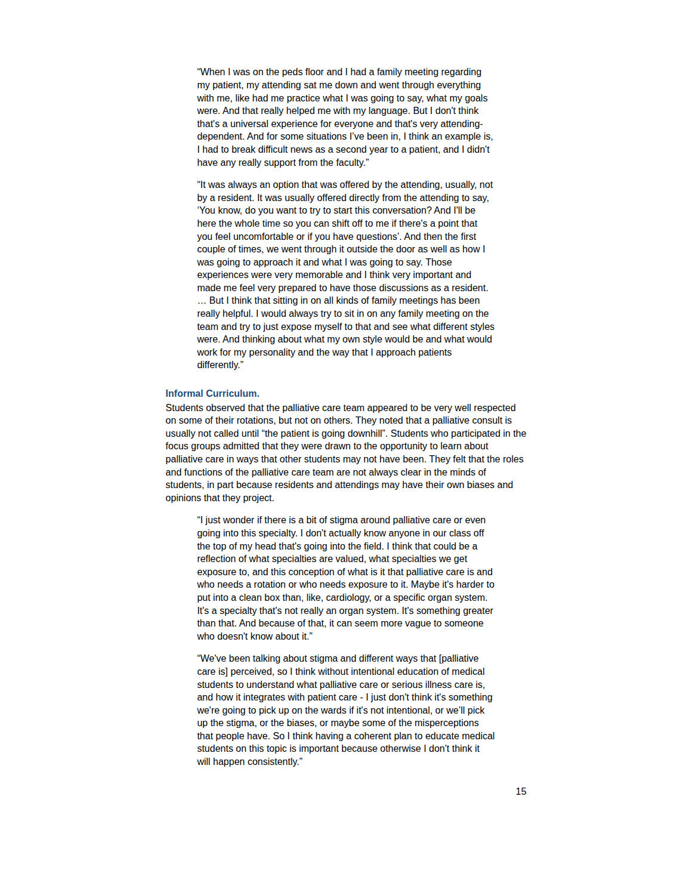“When I was on the peds floor and I had a family meeting regarding my patient, my attending sat me down and went through everything with me, like had me practice what I was going to say, what my goals were. And that really helped me with my language. But I don't think that's a universal experience for everyone and that's very attending-dependent. And for some situations I’ve been in, I think an example is, I had to break difficult news as a second year to a patient, and I didn't have any really support from the faculty.”
“It was always an option that was offered by the attending, usually, not by a resident. It was usually offered directly from the attending to say, ‘You know, do you want to try to start this conversation? And I'll be here the whole time so you can shift off to me if there's a point that you feel uncomfortable or if you have questions’. And then the first couple of times, we went through it outside the door as well as how I was going to approach it and what I was going to say. Those experiences were very memorable and I think very important and made me feel very prepared to have those discussions as a resident. … But I think that sitting in on all kinds of family meetings has been really helpful. I would always try to sit in on any family meeting on the team and try to just expose myself to that and see what different styles were. And thinking about what my own style would be and what would work for my personality and the way that I approach patients differently.”
Informal Curriculum.
Students observed that the palliative care team appeared to be very well respected on some of their rotations, but not on others. They noted that a palliative consult is usually not called until “the patient is going downhill”. Students who participated in the focus groups admitted that they were drawn to the opportunity to learn about palliative care in ways that other students may not have been. They felt that the roles and functions of the palliative care team are not always clear in the minds of students, in part because residents and attendings may have their own biases and opinions that they project.
“I just wonder if there is a bit of stigma around palliative care or even going into this specialty. I don't actually know anyone in our class off the top of my head that's going into the field. I think that could be a reflection of what specialties are valued, what specialties we get exposure to, and this conception of what is it that palliative care is and who needs a rotation or who needs exposure to it. Maybe it's harder to put into a clean box than, like, cardiology, or a specific organ system. It's a specialty that's not really an organ system. It's something greater than that. And because of that, it can seem more vague to someone who doesn't know about it.”
“We've been talking about stigma and different ways that [palliative care is] perceived, so I think without intentional education of medical students to understand what palliative care or serious illness care is, and how it integrates with patient care - I just don't think it's something we're going to pick up on the wards if it's not intentional, or we’ll pick up the stigma, or the biases, or maybe some of the misperceptions that people have. So I think having a coherent plan to educate medical students on this topic is important because otherwise I don't think it will happen consistently.”
15